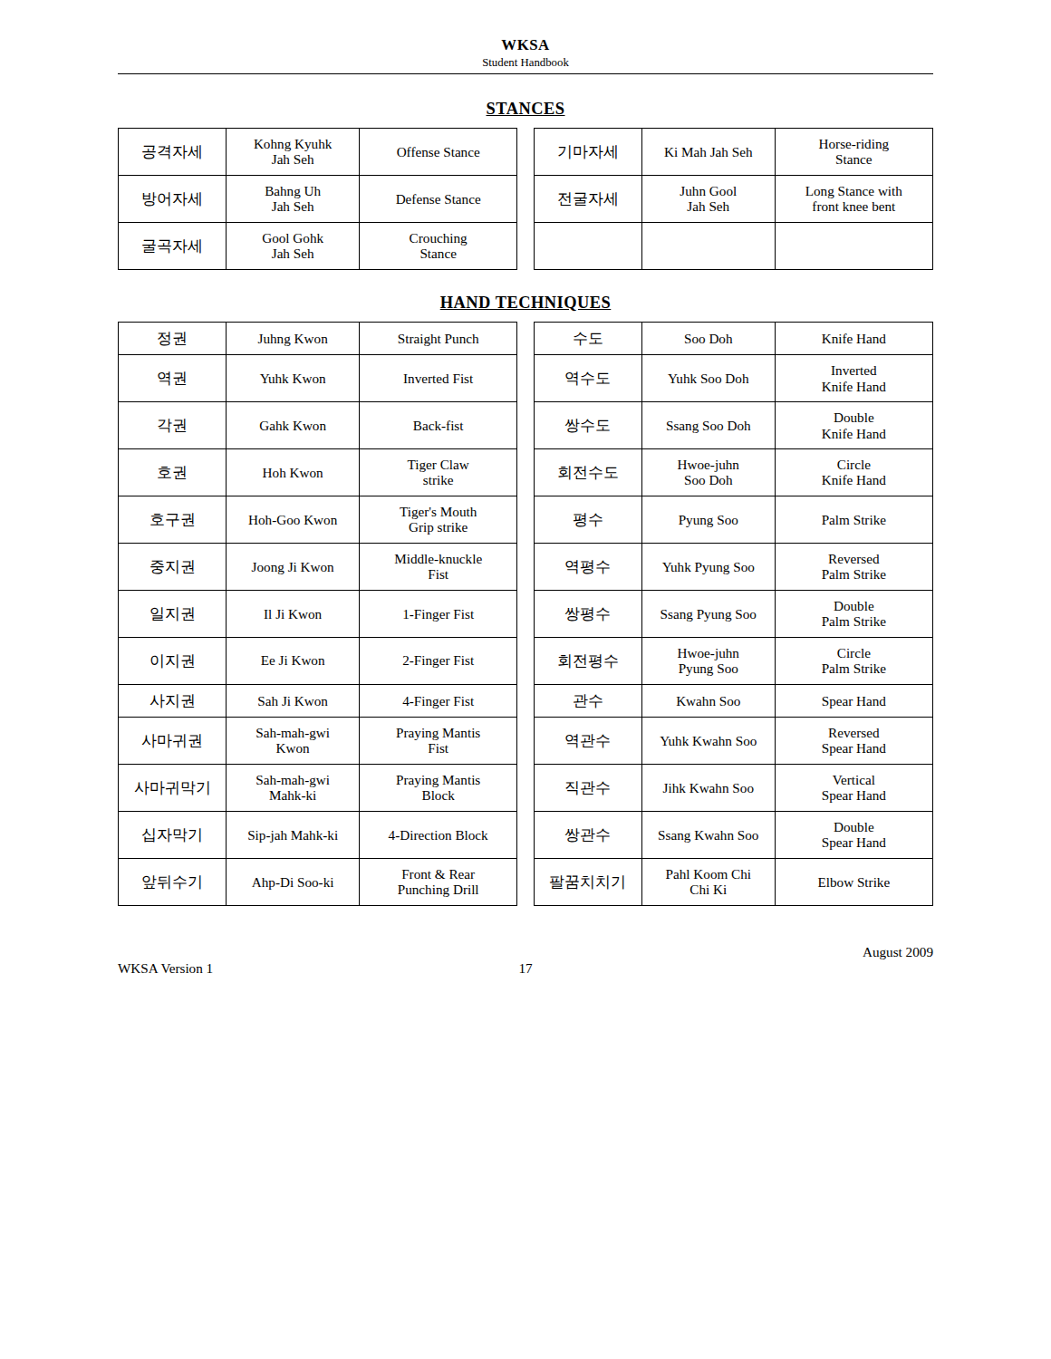WKSA
Student Handbook
STANCES
| 공격자세 | Kohng Kyuhk Jah Seh | Offense Stance | | 기마자세 | Ki Mah Jah Seh | Horse-riding Stance |
| 방어자세 | Bahng Uh Jah Seh | Defense Stance | | 전굴자세 | Juhn Gool Jah Seh | Long Stance with front knee bent |
| 굴곡자세 | Gool Gohk Jah Seh | Crouching Stance | | | | |
HAND TECHNIQUES
| 정권 | Juhng Kwon | Straight Punch | | 수도 | Soo Doh | Knife Hand |
| 역권 | Yuhk Kwon | Inverted Fist | | 역수도 | Yuhk Soo Doh | Inverted Knife Hand |
| 각권 | Gahk Kwon | Back-fist | | 쌍수도 | Ssang Soo Doh | Double Knife Hand |
| 호권 | Hoh Kwon | Tiger Claw strike | | 회전수도 | Hwoe-juhn Soo Doh | Circle Knife Hand |
| 호구권 | Hoh-Goo Kwon | Tiger's Mouth Grip strike | | 평수 | Pyung Soo | Palm Strike |
| 중지권 | Joong Ji Kwon | Middle-knuckle Fist | | 역평수 | Yuhk Pyung Soo | Reversed Palm Strike |
| 일지권 | Il Ji Kwon | 1-Finger Fist | | 쌍평수 | Ssang Pyung Soo | Double Palm Strike |
| 이지권 | Ee Ji Kwon | 2-Finger Fist | | 회전평수 | Hwoe-juhn Pyung Soo | Circle Palm Strike |
| 사지권 | Sah Ji Kwon | 4-Finger Fist | | 관수 | Kwahn Soo | Spear Hand |
| 사마귀권 | Sah-mah-gwi Kwon | Praying Mantis Fist | | 역관수 | Yuhk Kwahn Soo | Reversed Spear Hand |
| 사마귀막기 | Sah-mah-gwi Mahk-ki | Praying Mantis Block | | 직관수 | Jihk Kwahn Soo | Vertical Spear Hand |
| 십자막기 | Sip-jah Mahk-ki | 4-Direction Block | | 쌍관수 | Ssang Kwahn Soo | Double Spear Hand |
| 앞뒤수기 | Ahp-Di Soo-ki | Front & Rear Punching Drill | | 팔꿈치치기 | Pahl Koom Chi Chi Ki | Elbow Strike |
17
WKSA Version 1
August 2009